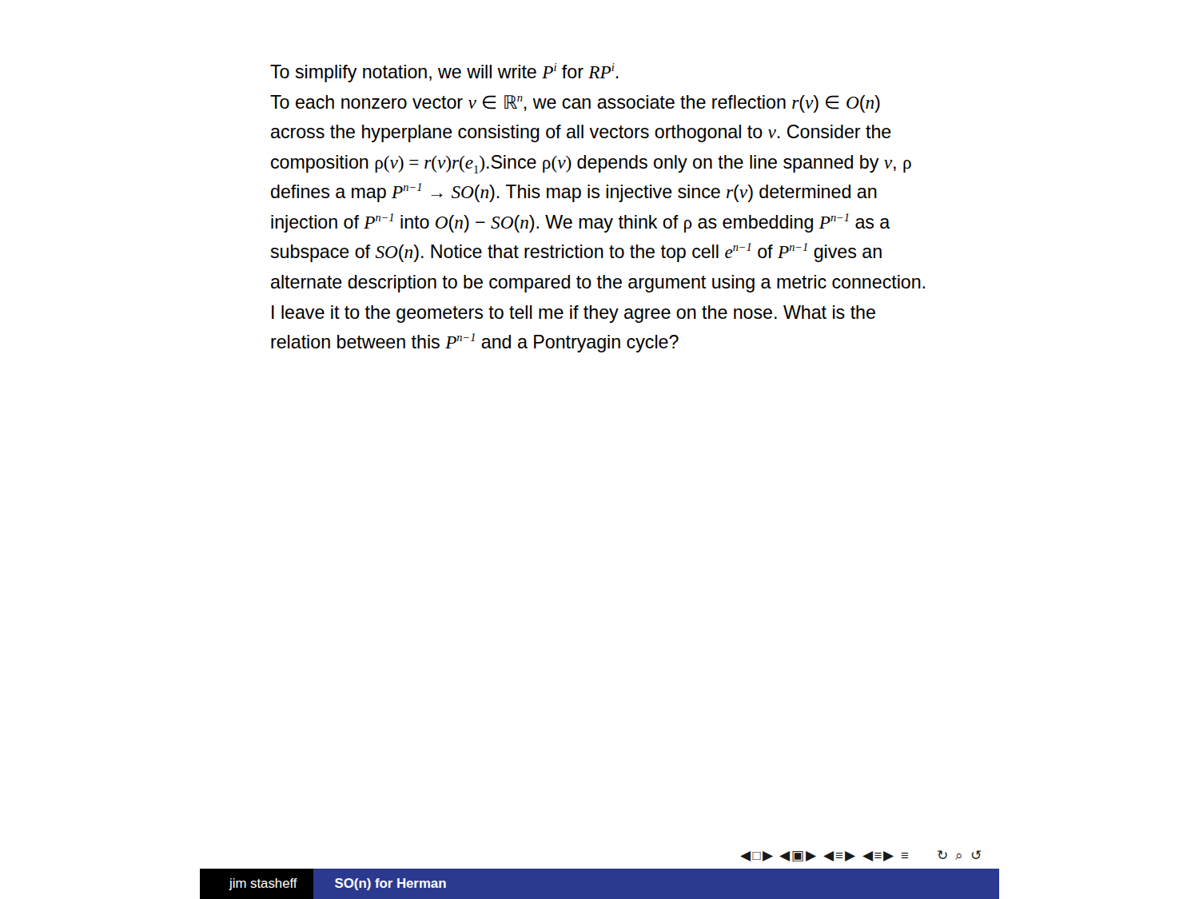To simplify notation, we will write Pi for RPi.
To each nonzero vector v ∈ ℝn, we can associate the reflection r(v) ∈ O(n) across the hyperplane consisting of all vectors orthogonal to v. Consider the composition ρ(v) = r(v)r(e1).Since ρ(v) depends only on the line spanned by v, ρ defines a map Pn−1 → SO(n). This map is injective since r(v) determined an injection of Pn−1 into O(n) − SO(n). We may think of ρ as embedding Pn−1 as a subspace of SO(n). Notice that restriction to the top cell en−1 of Pn−1 gives an alternate description to be compared to the argument using a metric connection. I leave it to the geometers to tell me if they agree on the nose. What is the relation between this Pn−1 and a Pontryagin cycle?
◀□▶ ◀▣▶ ◀≡▶ ◀≡▶ ≡ ↻ ⌕ ↺
jim stasheff
SO(n) for Herman